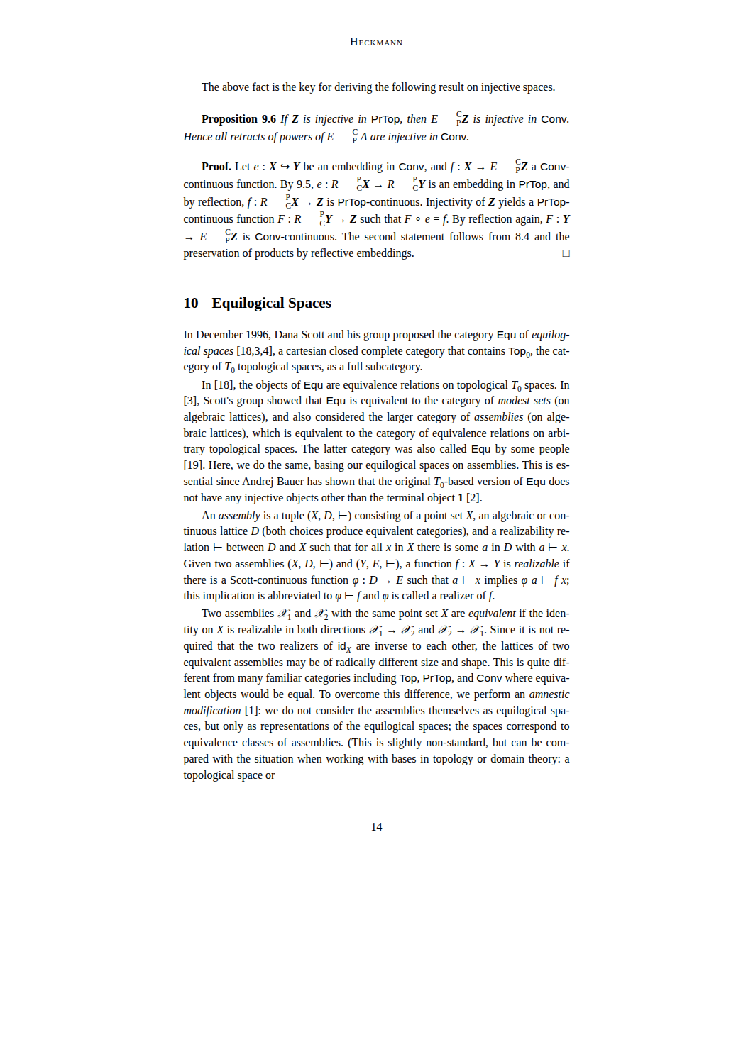Heckmann
The above fact is the key for deriving the following result on injective spaces.
Proposition 9.6 If Z is injective in PrTop, then ECP Z is injective in Conv. Hence all retracts of powers of ECP Λ are injective in Conv.
Proof. Let e : X ↪ Y be an embedding in Conv, and f : X → ECP Z a Conv-continuous function. By 9.5, e : RPC X → RPC Y is an embedding in PrTop, and by reflection, f : RPC X → Z is PrTop-continuous. Injectivity of Z yields a PrTop-continuous function F : RPC Y → Z such that F ∘ e = f. By reflection again, F : Y → ECP Z is Conv-continuous. The second statement follows from 8.4 and the preservation of products by reflective embeddings.□
10 Equilogical Spaces
In December 1996, Dana Scott and his group proposed the category Equ of equilogical spaces [18,3,4], a cartesian closed complete category that contains Top0, the category of T0 topological spaces, as a full subcategory.
In [18], the objects of Equ are equivalence relations on topological T0 spaces. In [3], Scott's group showed that Equ is equivalent to the category of modest sets (on algebraic lattices), and also considered the larger category of assemblies (on algebraic lattices), which is equivalent to the category of equivalence relations on arbitrary topological spaces. The latter category was also called Equ by some people [19]. Here, we do the same, basing our equilogical spaces on assemblies. This is essential since Andrej Bauer has shown that the original T0-based version of Equ does not have any injective objects other than the terminal object 1 [2].
An assembly is a tuple (X, D, ⊢) consisting of a point set X, an algebraic or continuous lattice D (both choices produce equivalent categories), and a realizability relation ⊢ between D and X such that for all x in X there is some a in D with a ⊢ x. Given two assemblies (X, D, ⊢) and (Y, E, ⊢), a function f : X → Y is realizable if there is a Scott-continuous function φ : D → E such that a ⊢ x implies φ a ⊢ f x; this implication is abbreviated to φ ⊢ f and φ is called a realizer of f.
Two assemblies 𝒳1 and 𝒳2 with the same point set X are equivalent if the identity on X is realizable in both directions 𝒳1 → 𝒳2 and 𝒳2 → 𝒳1. Since it is not required that the two realizers of idX are inverse to each other, the lattices of two equivalent assemblies may be of radically different size and shape. This is quite different from many familiar categories including Top, PrTop, and Conv where equivalent objects would be equal. To overcome this difference, we perform an amnestic modification [1]: we do not consider the assemblies themselves as equilogical spaces, but only as representations of the equilogical spaces; the spaces correspond to equivalence classes of assemblies. (This is slightly non-standard, but can be compared with the situation when working with bases in topology or domain theory: a topological space or
14